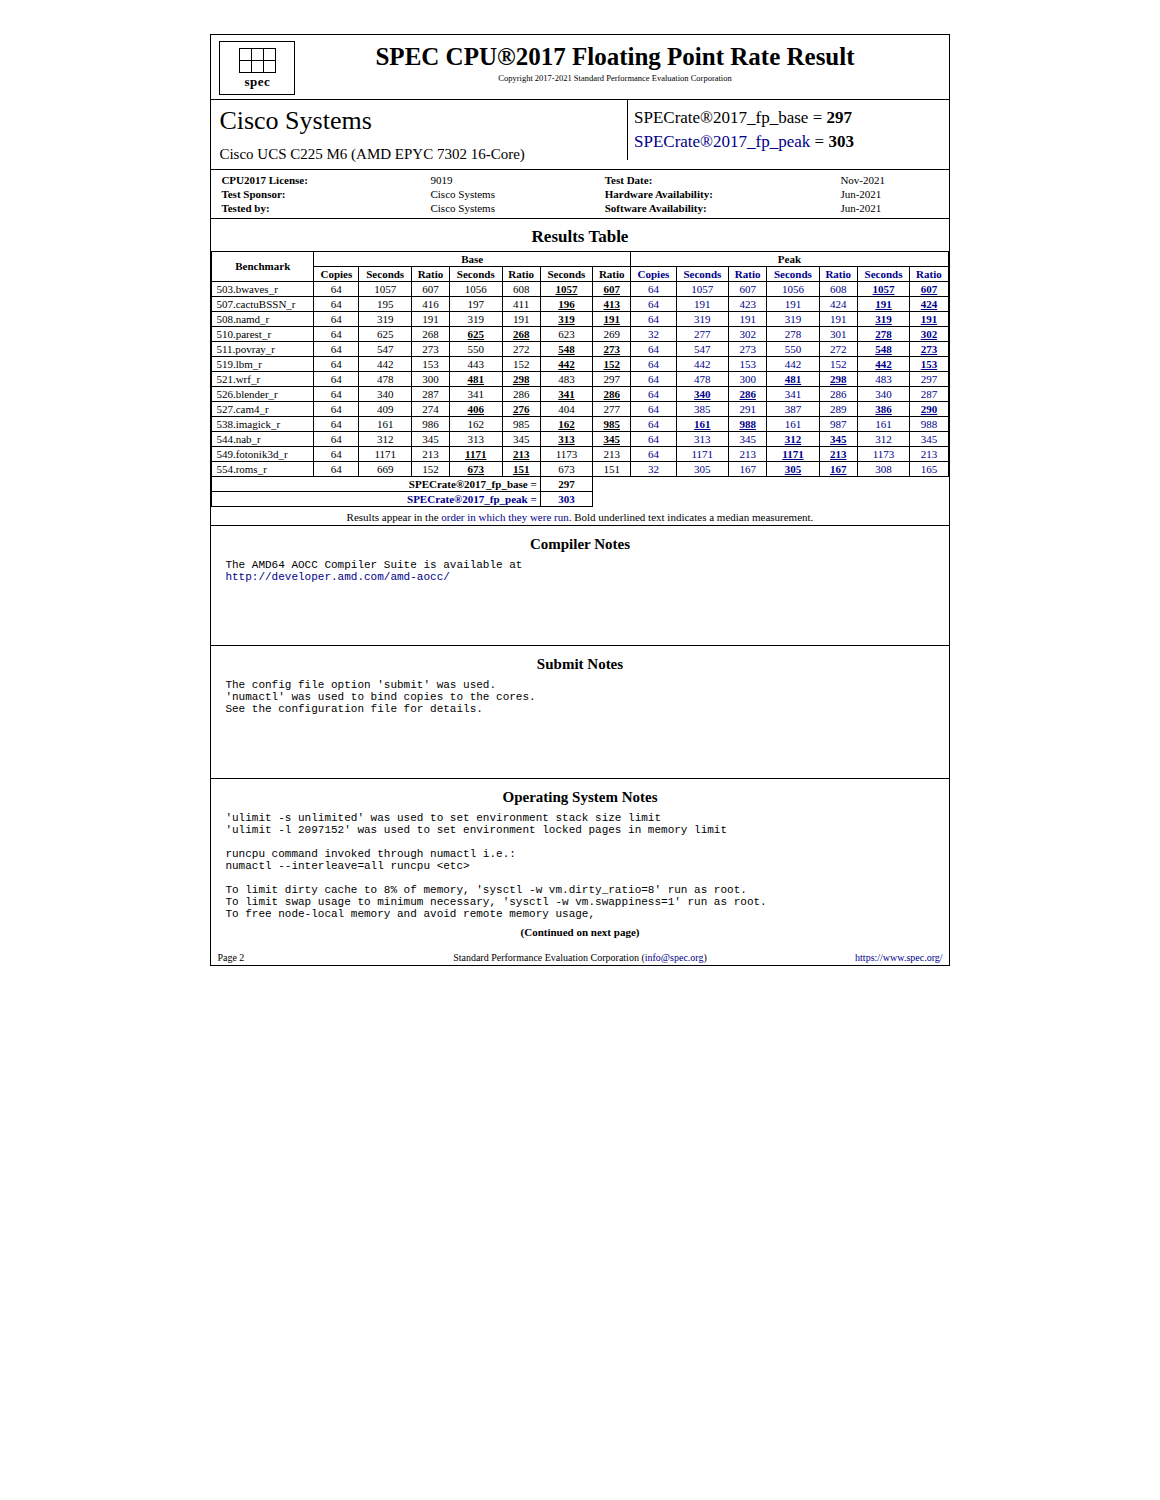spec
SPEC CPU®2017 Floating Point Rate Result
Copyright 2017-2021 Standard Performance Evaluation Corporation
Cisco Systems
Cisco UCS C225 M6 (AMD EPYC 7302 16-Core)
SPECrate®2017_fp_base = 297
SPECrate®2017_fp_peak = 303
| CPU2017 License: | 9019 |
| Test Sponsor: | Cisco Systems |
| Tested by: | Cisco Systems |
| Test Date: | Nov-2021 |
| Hardware Availability: | Jun-2021 |
| Software Availability: | Jun-2021 |
Results Table
| Benchmark | Base | Peak |
| --- | --- | --- |
| Copies | Seconds | Ratio | Seconds | Ratio | Seconds | Ratio | Copies | Seconds | Ratio | Seconds | Ratio | Seconds | Ratio |
| 503.bwaves_r | 64 | 1057 | 607 | 1056 | 608 | 1057 | 607 | 64 | 1057 | 607 | 1056 | 608 | 1057 | 607 |
| 507.cactuBSSN_r | 64 | 195 | 416 | 197 | 411 | 196 | 413 | 64 | 191 | 423 | 191 | 424 | 191 | 424 |
| 508.namd_r | 64 | 319 | 191 | 319 | 191 | 319 | 191 | 64 | 319 | 191 | 319 | 191 | 319 | 191 |
| 510.parest_r | 64 | 625 | 268 | 625 | 268 | 623 | 269 | 32 | 277 | 302 | 278 | 301 | 278 | 302 |
| 511.povray_r | 64 | 547 | 273 | 550 | 272 | 548 | 273 | 64 | 547 | 273 | 550 | 272 | 548 | 273 |
| 519.lbm_r | 64 | 442 | 153 | 443 | 152 | 442 | 152 | 64 | 442 | 153 | 442 | 152 | 442 | 153 |
| 521.wrf_r | 64 | 478 | 300 | 481 | 298 | 483 | 297 | 64 | 478 | 300 | 481 | 298 | 483 | 297 |
| 526.blender_r | 64 | 340 | 287 | 341 | 286 | 341 | 286 | 64 | 340 | 286 | 341 | 286 | 340 | 287 |
| 527.cam4_r | 64 | 409 | 274 | 406 | 276 | 404 | 277 | 64 | 385 | 291 | 387 | 289 | 386 | 290 |
| 538.imagick_r | 64 | 161 | 986 | 162 | 985 | 162 | 985 | 64 | 161 | 988 | 161 | 987 | 161 | 988 |
| 544.nab_r | 64 | 312 | 345 | 313 | 345 | 313 | 345 | 64 | 313 | 345 | 312 | 345 | 312 | 345 |
| 549.fotonik3d_r | 64 | 1171 | 213 | 1171 | 213 | 1173 | 213 | 64 | 1171 | 213 | 1171 | 213 | 1173 | 213 |
| 554.roms_r | 64 | 669 | 152 | 673 | 151 | 673 | 151 | 32 | 305 | 167 | 305 | 167 | 308 | 165 |
| SPECrate®2017_fp_base = | 297 | |
| SPECrate®2017_fp_peak = | 303 | |
Results appear in the order in which they were run. Bold underlined text indicates a median measurement.
Compiler Notes
The AMD64 AOCC Compiler Suite is available at
http://developer.amd.com/amd-aocc/
Submit Notes
The config file option 'submit' was used.
'numactl' was used to bind copies to the cores.
See the configuration file for details.
Operating System Notes
'ulimit -s unlimited' was used to set environment stack size limit
'ulimit -l 2097152' was used to set environment locked pages in memory limit

runcpu command invoked through numactl i.e.:
numactl --interleave=all runcpu <etc>

To limit dirty cache to 8% of memory, 'sysctl -w vm.dirty_ratio=8' run as root.
To limit swap usage to minimum necessary, 'sysctl -w vm.swappiness=1' run as root.
To free node-local memory and avoid remote memory usage,
(Continued on next page)
Page 2
Standard Performance Evaluation Corporation (info@spec.org)
https://www.spec.org/